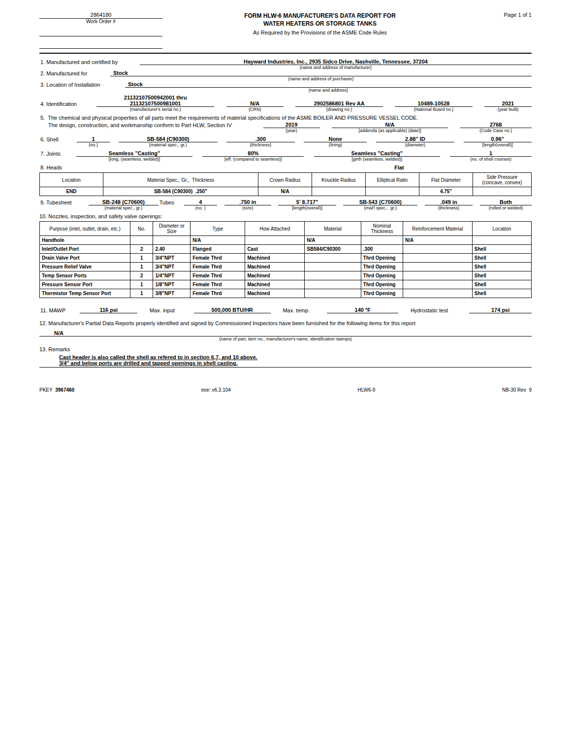2864180
Work Order #
FORM HLW-6 MANUFACTURER'S DATA REPORT FOR
WATER HEATERS OR STORAGE TANKS
As Required by the Provisions of the ASME Code Rules
Page 1 of 1
| 1. Manufactured and certified by | Hayward Industries, Inc., 2935 Sidco Drive, Nashville, Tennessee, 37204 |
| | (name and address of manufacturer) |
| 2. Manufactured for | Stock |
| | (name and address of purchaser) |
| 3. Location of Installation | Stock |
| | (name and address) |
| 4. Identification | 21132107500942001 thru 21132107500981001 | | N/A | | 2902586801 Rev AA | | 10489-10528 | | 2021 |
| | (manufacturer's serial no.) | | (CRN) | | (drawing no.) | | (National Board no.) | | (year built) |
| 5. The chemical and physical properties of all parts meet the requirements of material specifications of the ASME BOILER AND PRESSURE VESSEL CODE. |
| The design, construction, and workmanship conform to Part HLW, Section IV | 2019 | | N/A | | 2768 |
| | (year) | | [addenda (as applicable) (date)] | | (Code Case no.) |
| 6. Shell | 1 | | SB-584 (C90300) | | .300 | | None | | 2.88" ID | | 0.96" |
| | (no.) | | (material spec., gr.) | | (thickness) | | (lining) | | (diameter) | | [length(overall)] |
| 7. Joints | Seamless "Casting" | | 80% | | Seamless "Casting" | | 1 |
| | [long. (seamless, welded)] | | [eff. (compared to seamless)] | | [girth (seamless, welded)] | | (no. of shell courses) |
| 8. Heads | Flat |
| Location | Material Spec., Gr., Thickness | Crown Radius | Knuckle Radius | Elliptical Ratio | Flat Diameter | Side Pressure (concave, convex) |
| --- | --- | --- | --- | --- | --- | --- |
| END | SB-584 (C90300) .250" | N/A | | | 4.75" | |
| 9. Tubesheet | SB-248 (C70600) | Tubes | 4 | | .750 in | | 5' 8.717" | | SB-543 (C70600) | | .049 in | | Both |
| | (material spec., gr.) | | (no. ) | | (size) | | [length(overall)] | | (mat'l spec., gr.) | | (thickness) | | (rolled or welded) |
10. Nozzles, inspection, and safety valve openings:
| Purpose (inlet, outlet, drain, etc.) | No. | Diameter or Size | Type | How Attached | Material | Nominal Thickness | Reinforcement Material | Location |
| --- | --- | --- | --- | --- | --- | --- | --- | --- |
| Handhole | | | N/A | | N/A | | N/A | |
| Inlet/Outlet Port | 2 | 2.40 | Flanged | Cast | SB584/C90300 | .300 | | Shell |
| Drain Valve Port | 1 | 3/4"NPT | Female Thrd | Machined | | Thrd Opening | | Shell |
| Pressure Relief Valve | 1 | 3/4"NPT | Female Thrd | Machined | | Thrd Opening | | Shell |
| Temp Sensor Ports | 2 | 1/4"NPT | Female Thrd | Machined | | Thrd Opening | | Shell |
| Pressure Sensor Port | 1 | 1/8"NPT | Female Thrd | Machined | | Thrd Opening | | Shell |
| Thermistor Temp Sensor Port | 1 | 3/8"NPT | Female Thrd | Machined | | Thrd Opening | | Shell |
| 11. MAWP | 116 psi | | Max. input | 500,000 BTU/HR | | Max. temp. | 140 °F | | Hydrostatic test | 174 psi |
12. Manufacturer's Partial Data Reports properly identified and signed by Commissioned Inspectors have been furnished for the following items for this report
| N/A |
| (name of part, item no., manufacturer's name, identification stamps) |
13. Remarks
Cast header is also called the shell as refered to in section 6,7, and 10 above.
3/4" and below ports are drilled and tapped openings in shell casting.
PKEY 3967460
exe: v6.3.104
HLW6-9
NB-30 Rev 9